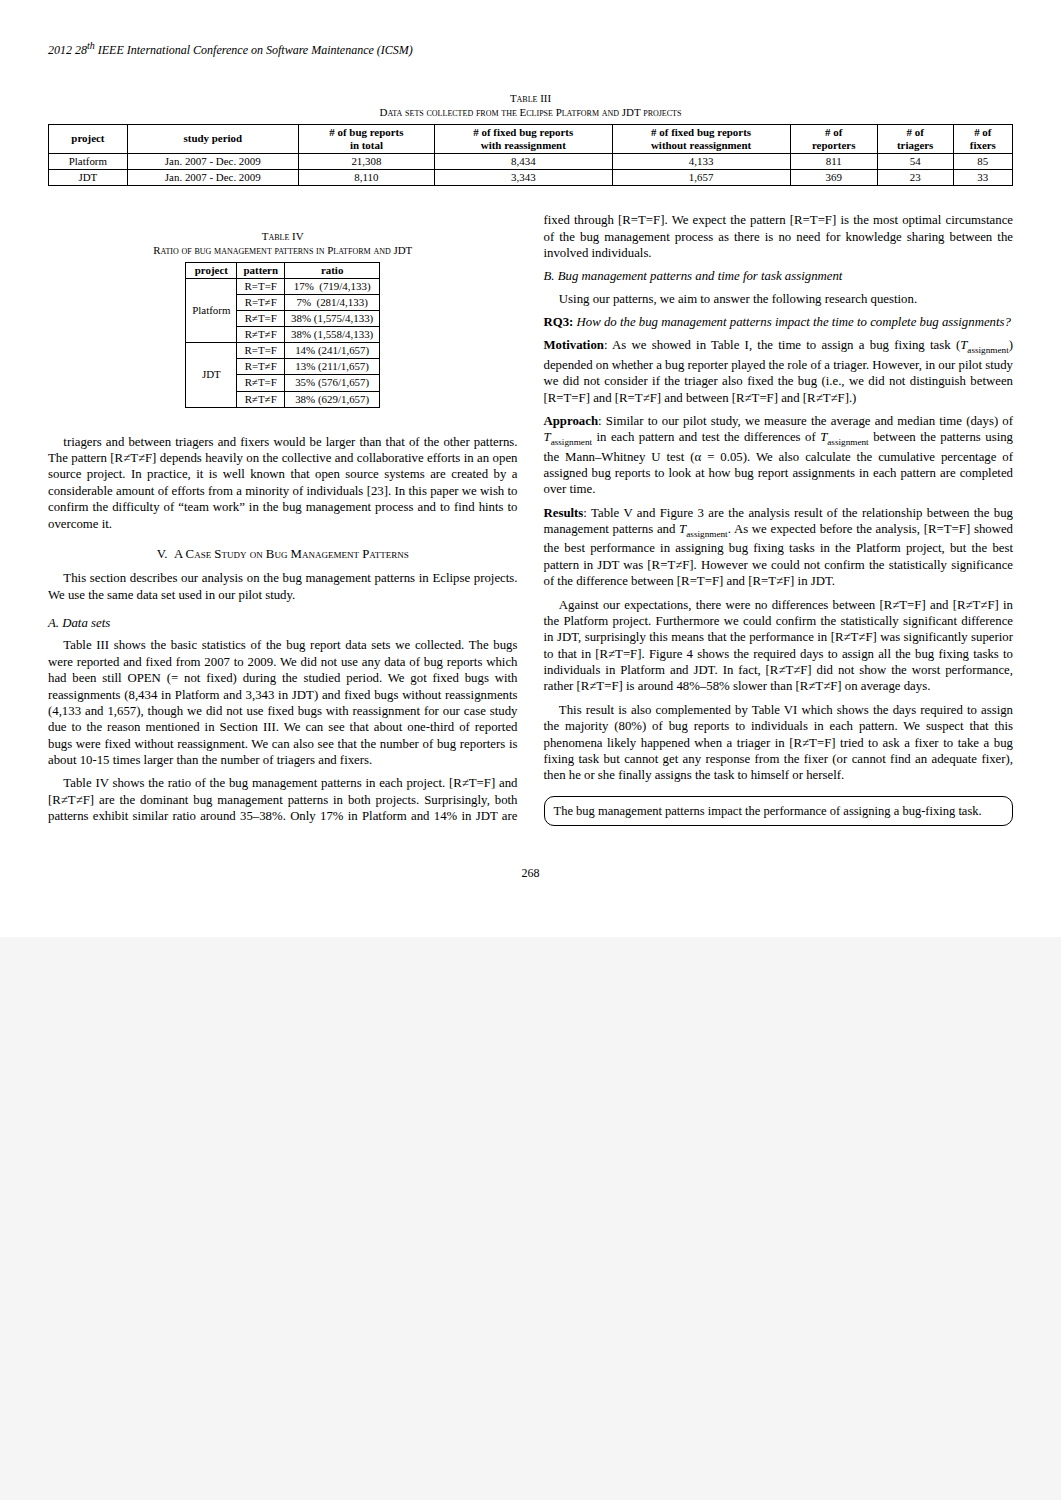2012 28th IEEE International Conference on Software Maintenance (ICSM)
Table III
Data sets collected from the Eclipse Platform and JDT projects
| project | study period | # of bug reports in total | # of fixed bug reports with reassignment | # of fixed bug reports without reassignment | # of reporters | # of triagers | # of fixers |
| --- | --- | --- | --- | --- | --- | --- | --- |
| Platform | Jan. 2007 - Dec. 2009 | 21,308 | 8,434 | 4,133 | 811 | 54 | 85 |
| JDT | Jan. 2007 - Dec. 2009 | 8,110 | 3,343 | 1,657 | 369 | 23 | 33 |
Table IV
Ratio of bug management patterns in Platform and JDT
| project | pattern | ratio |
| --- | --- | --- |
| Platform | R=T=F | 17% (719/4,133) |
| R=T≠F | 7% (281/4,133) |
| R≠T=F | 38% (1,575/4,133) |
| R≠T≠F | 38% (1,558/4,133) |
| JDT | R=T=F | 14% (241/1,657) |
| R=T≠F | 13% (211/1,657) |
| R≠T=F | 35% (576/1,657) |
| R≠T≠F | 38% (629/1,657) |
triagers and between triagers and fixers would be larger than that of the other patterns. The pattern [R≠T≠F] depends heavily on the collective and collaborative efforts in an open source project. In practice, it is well known that open source systems are created by a considerable amount of efforts from a minority of individuals [23]. In this paper we wish to confirm the difficulty of “team work” in the bug management process and to find hints to overcome it.
V. A Case Study on Bug Management Patterns
This section describes our analysis on the bug management patterns in Eclipse projects. We use the same data set used in our pilot study.
A. Data sets
Table III shows the basic statistics of the bug report data sets we collected. The bugs were reported and fixed from 2007 to 2009. We did not use any data of bug reports which had been still OPEN (= not fixed) during the studied period. We got fixed bugs with reassignments (8,434 in Platform and 3,343 in JDT) and fixed bugs without reassignments (4,133 and 1,657), though we did not use fixed bugs with reassignment for our case study due to the reason mentioned in Section III. We can see that about one-third of reported bugs were fixed without reassignment. We can also see that the number of bug reporters is about 10-15 times larger than the number of triagers and fixers.
Table IV shows the ratio of the bug management patterns in each project. [R≠T=F] and [R≠T≠F] are the dominant bug management patterns in both projects. Surprisingly, both patterns exhibit similar ratio around 35–38%. Only 17% in Platform and 14% in JDT are fixed through [R=T=F]. We expect the pattern [R=T=F] is the most optimal circumstance of the bug management process as there is no need for knowledge sharing between the involved individuals.
B. Bug management patterns and time for task assignment
Using our patterns, we aim to answer the following research question.
RQ3: How do the bug management patterns impact the time to complete bug assignments?
Motivation: As we showed in Table I, the time to assign a bug fixing task (Tassignment) depended on whether a bug reporter played the role of a triager. However, in our pilot study we did not consider if the triager also fixed the bug (i.e., we did not distinguish between [R=T=F] and [R=T≠F] and between [R≠T=F] and [R≠T≠F].)
Approach: Similar to our pilot study, we measure the average and median time (days) of Tassignment in each pattern and test the differences of Tassignment between the patterns using the Mann–Whitney U test (α = 0.05). We also calculate the cumulative percentage of assigned bug reports to look at how bug report assignments in each pattern are completed over time.
Results: Table V and Figure 3 are the analysis result of the relationship between the bug management patterns and Tassignment. As we expected before the analysis, [R=T=F] showed the best performance in assigning bug fixing tasks in the Platform project, but the best pattern in JDT was [R=T≠F]. However we could not confirm the statistically significance of the difference between [R=T=F] and [R=T≠F] in JDT.
Against our expectations, there were no differences between [R≠T=F] and [R≠T≠F] in the Platform project. Furthermore we could confirm the statistically significant difference in JDT, surprisingly this means that the performance in [R≠T≠F] was significantly superior to that in [R≠T=F]. Figure 4 shows the required days to assign all the bug fixing tasks to individuals in Platform and JDT. In fact, [R≠T≠F] did not show the worst performance, rather [R≠T=F] is around 48%–58% slower than [R≠T≠F] on average days.
This result is also complemented by Table VI which shows the days required to assign the majority (80%) of bug reports to individuals in each pattern. We suspect that this phenomena likely happened when a triager in [R≠T=F] tried to ask a fixer to take a bug fixing task but cannot get any response from the fixer (or cannot find an adequate fixer), then he or she finally assigns the task to himself or herself.
The bug management patterns impact the performance of assigning a bug-fixing task.
268